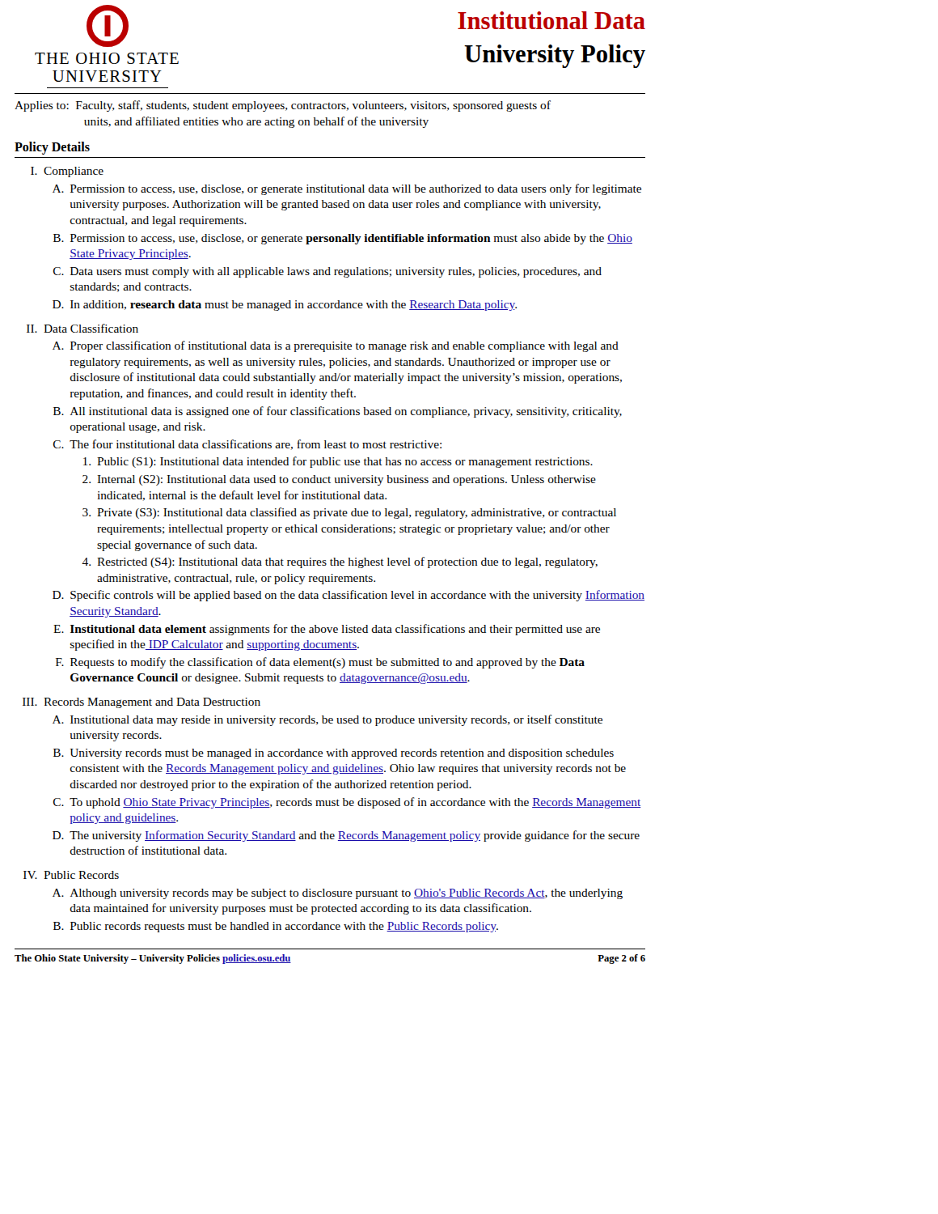THE OHIO STATE UNIVERSITY
Institutional Data
University Policy
Applies to: Faculty, staff, students, student employees, contractors, volunteers, visitors, sponsored guests of units, and affiliated entities who are acting on behalf of the university
Policy Details
Compliance
Permission to access, use, disclose, or generate institutional data will be authorized to data users only for legitimate university purposes. Authorization will be granted based on data user roles and compliance with university, contractual, and legal requirements.
Permission to access, use, disclose, or generate personally identifiable information must also abide by the Ohio State Privacy Principles.
Data users must comply with all applicable laws and regulations; university rules, policies, procedures, and standards; and contracts.
In addition, research data must be managed in accordance with the Research Data policy.
Data Classification
Proper classification of institutional data is a prerequisite to manage risk and enable compliance with legal and regulatory requirements, as well as university rules, policies, and standards. Unauthorized or improper use or disclosure of institutional data could substantially and/or materially impact the university’s mission, operations, reputation, and finances, and could result in identity theft.
All institutional data is assigned one of four classifications based on compliance, privacy, sensitivity, criticality, operational usage, and risk.
The four institutional data classifications are, from least to most restrictive:
Public (S1): Institutional data intended for public use that has no access or management restrictions.
Internal (S2): Institutional data used to conduct university business and operations. Unless otherwise indicated, internal is the default level for institutional data.
Private (S3): Institutional data classified as private due to legal, regulatory, administrative, or contractual requirements; intellectual property or ethical considerations; strategic or proprietary value; and/or other special governance of such data.
Restricted (S4): Institutional data that requires the highest level of protection due to legal, regulatory, administrative, contractual, rule, or policy requirements.
Specific controls will be applied based on the data classification level in accordance with the university Information Security Standard.
Institutional data element assignments for the above listed data classifications and their permitted use are specified in the IDP Calculator and supporting documents.
Requests to modify the classification of data element(s) must be submitted to and approved by the Data Governance Council or designee. Submit requests to datagovernance@osu.edu.
Records Management and Data Destruction
Institutional data may reside in university records, be used to produce university records, or itself constitute university records.
University records must be managed in accordance with approved records retention and disposition schedules consistent with the Records Management policy and guidelines. Ohio law requires that university records not be discarded nor destroyed prior to the expiration of the authorized retention period.
To uphold Ohio State Privacy Principles, records must be disposed of in accordance with the Records Management policy and guidelines.
The university Information Security Standard and the Records Management policy provide guidance for the secure destruction of institutional data.
Public Records
Although university records may be subject to disclosure pursuant to Ohio's Public Records Act, the underlying data maintained for university purposes must be protected according to its data classification.
Public records requests must be handled in accordance with the Public Records policy.
The Ohio State University – University Policies policies.osu.edu
Page 2 of 6